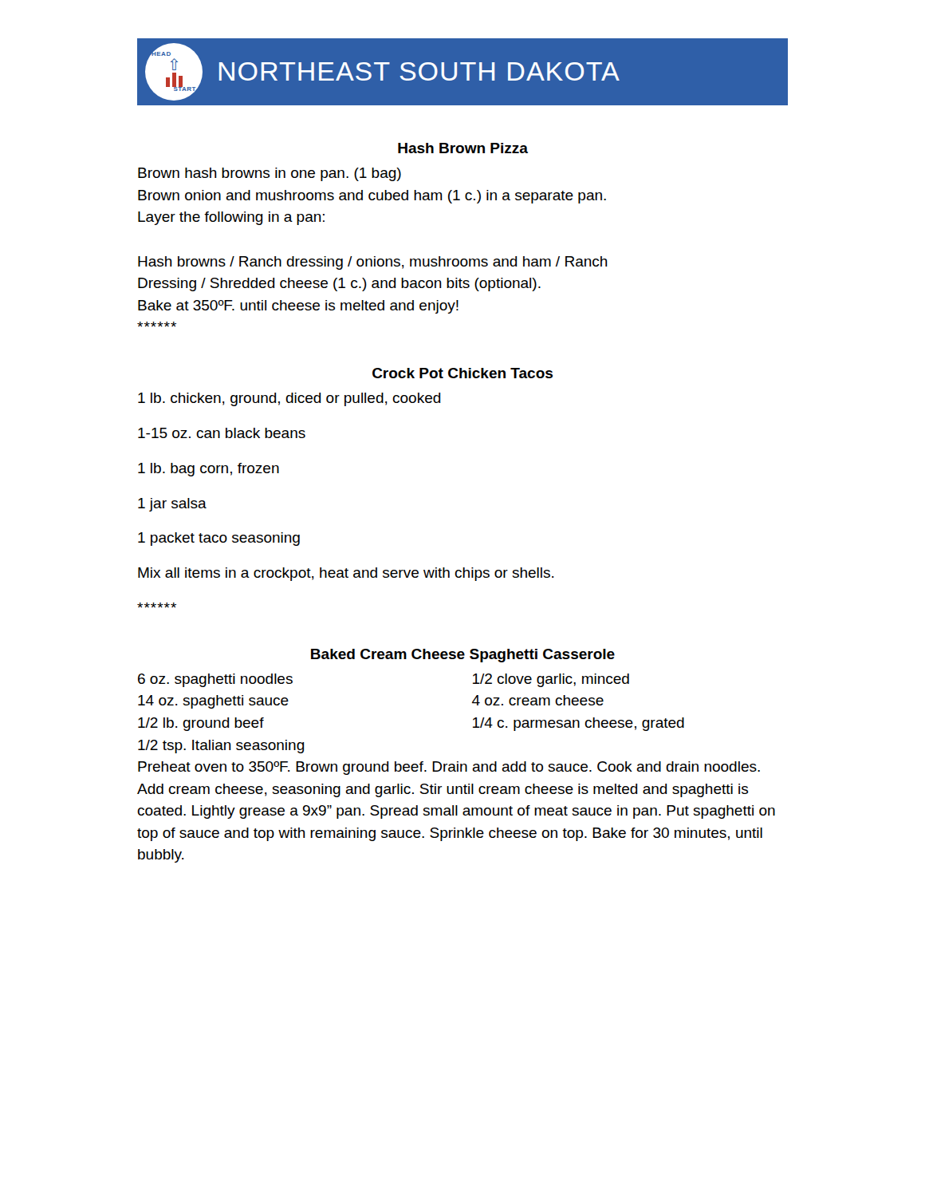HEAD ⇧
START
NORTHEAST SOUTH DAKOTA
Hash Brown Pizza
Brown hash browns in one pan. (1 bag)
Brown onion and mushrooms and cubed ham (1 c.) in a separate pan.
Layer the following in a pan:
Hash browns / Ranch dressing / onions, mushrooms and ham / Ranch
Dressing / Shredded cheese (1 c.) and bacon bits (optional).
Bake at 350ºF. until cheese is melted and enjoy!
******
Crock Pot Chicken Tacos
1 lb. chicken, ground, diced or pulled, cooked
1-15 oz. can black beans
1 lb. bag corn, frozen
1 jar salsa
1 packet taco seasoning
Mix all items in a crockpot, heat and serve with chips or shells.
******
Baked Cream Cheese Spaghetti Casserole
6 oz. spaghetti noodles
1/2 clove garlic, minced
14 oz. spaghetti sauce
4 oz. cream cheese
1/2 lb. ground beef
1/4 c. parmesan cheese, grated
1/2 tsp. Italian seasoning
Preheat oven to 350ºF. Brown ground beef. Drain and add to sauce. Cook and drain noodles. Add cream cheese, seasoning and garlic. Stir until cream cheese is melted and spaghetti is coated. Lightly grease a 9x9” pan. Spread small amount of meat sauce in pan. Put spaghetti on top of sauce and top with remaining sauce. Sprinkle cheese on top. Bake for 30 minutes, until bubbly.